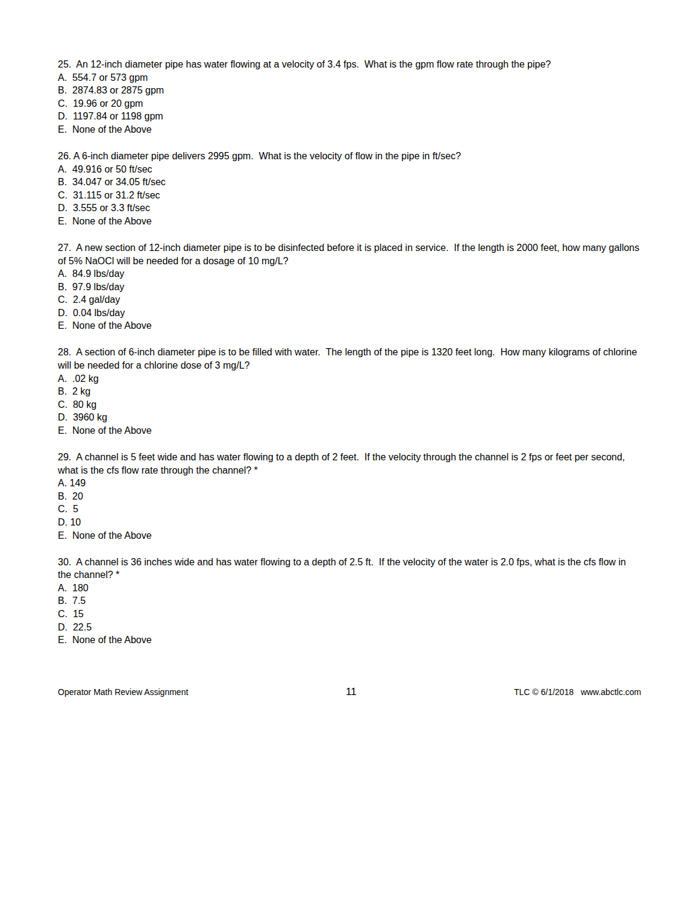25. An 12-inch diameter pipe has water flowing at a velocity of 3.4 fps. What is the gpm flow rate through the pipe?
A. 554.7 or 573 gpm
B. 2874.83 or 2875 gpm
C. 19.96 or 20 gpm
D. 1197.84 or 1198 gpm
E. None of the Above
26. A 6-inch diameter pipe delivers 2995 gpm. What is the velocity of flow in the pipe in ft/sec?
A. 49.916 or 50 ft/sec
B. 34.047 or 34.05 ft/sec
C. 31.115 or 31.2 ft/sec
D. 3.555 or 3.3 ft/sec
E. None of the Above
27. A new section of 12-inch diameter pipe is to be disinfected before it is placed in service. If the length is 2000 feet, how many gallons of 5% NaOCl will be needed for a dosage of 10 mg/L?
A. 84.9 lbs/day
B. 97.9 lbs/day
C. 2.4 gal/day
D. 0.04 lbs/day
E. None of the Above
28. A section of 6-inch diameter pipe is to be filled with water. The length of the pipe is 1320 feet long. How many kilograms of chlorine will be needed for a chlorine dose of 3 mg/L?
A. .02 kg
B. 2 kg
C. 80 kg
D. 3960 kg
E. None of the Above
29. A channel is 5 feet wide and has water flowing to a depth of 2 feet. If the velocity through the channel is 2 fps or feet per second, what is the cfs flow rate through the channel? *
A. 149
B. 20
C. 5
D. 10
E. None of the Above
30. A channel is 36 inches wide and has water flowing to a depth of 2.5 ft. If the velocity of the water is 2.0 fps, what is the cfs flow in the channel? *
A. 180
B. 7.5
C. 15
D. 22.5
E. None of the Above
Operator Math Review Assignment 11 TLC © 6/1/2018 www.abctlc.com